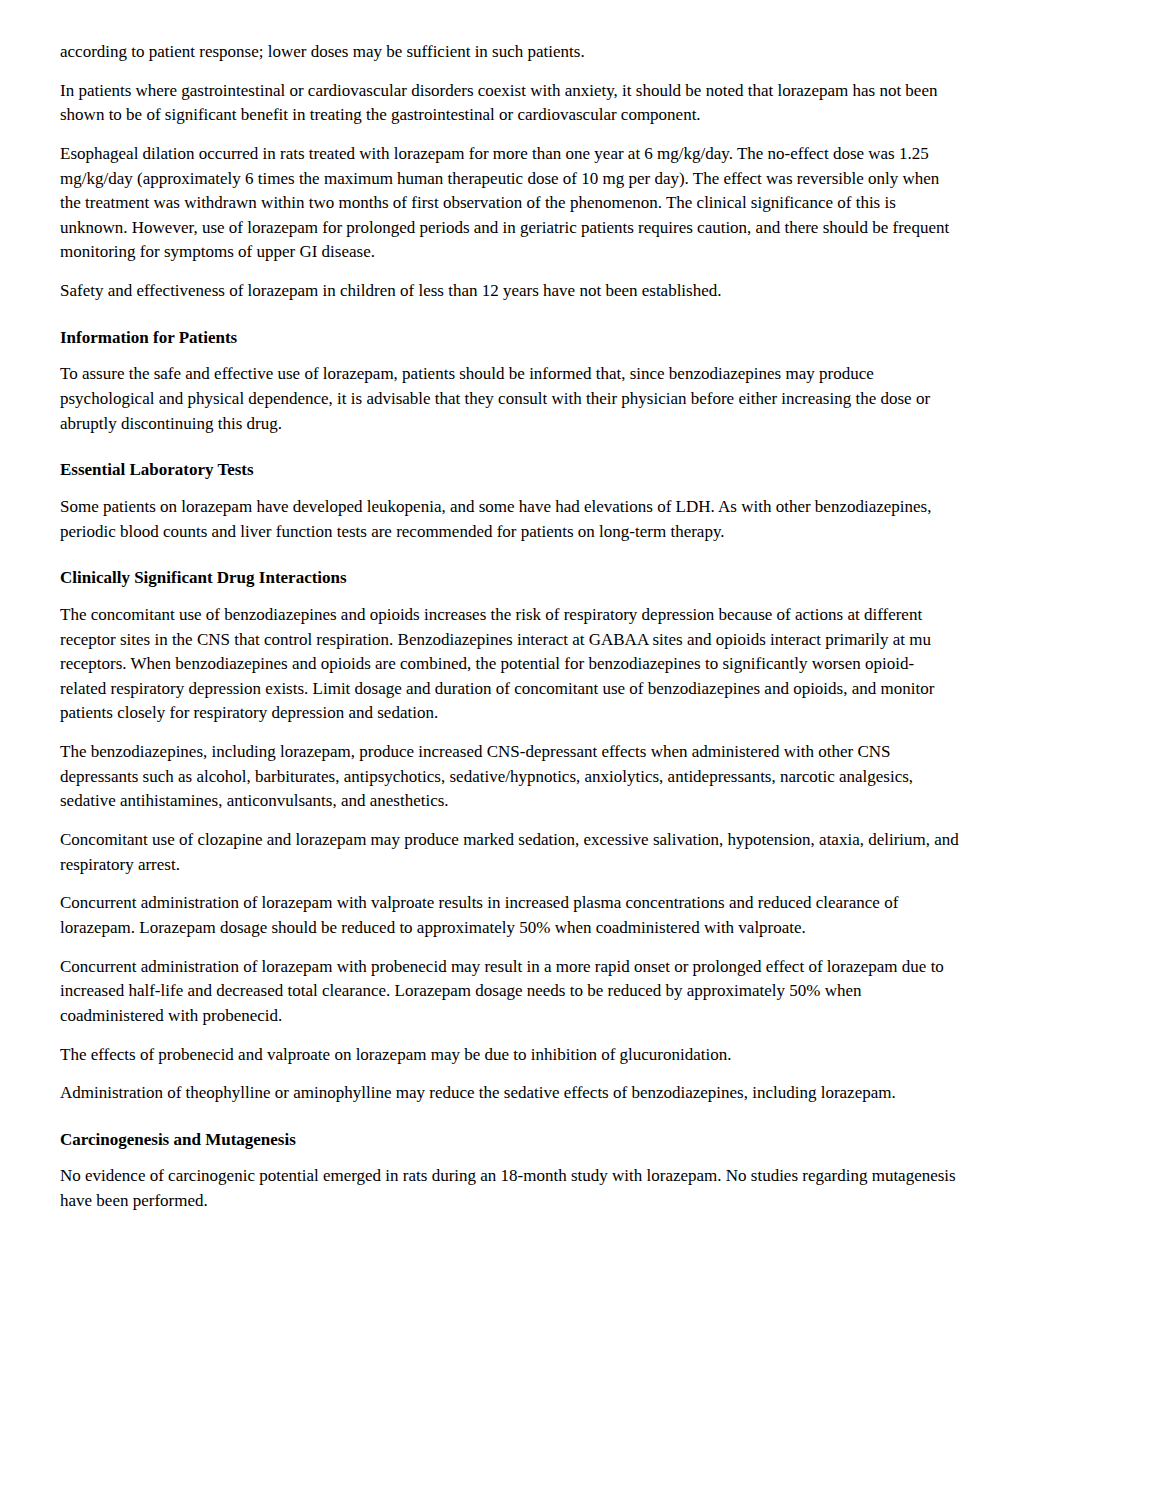according to patient response; lower doses may be sufficient in such patients.
In patients where gastrointestinal or cardiovascular disorders coexist with anxiety, it should be noted that lorazepam has not been shown to be of significant benefit in treating the gastrointestinal or cardiovascular component.
Esophageal dilation occurred in rats treated with lorazepam for more than one year at 6 mg/kg/day. The no-effect dose was 1.25 mg/kg/day (approximately 6 times the maximum human therapeutic dose of 10 mg per day). The effect was reversible only when the treatment was withdrawn within two months of first observation of the phenomenon. The clinical significance of this is unknown. However, use of lorazepam for prolonged periods and in geriatric patients requires caution, and there should be frequent monitoring for symptoms of upper GI disease.
Safety and effectiveness of lorazepam in children of less than 12 years have not been established.
Information for Patients
To assure the safe and effective use of lorazepam, patients should be informed that, since benzodiazepines may produce psychological and physical dependence, it is advisable that they consult with their physician before either increasing the dose or abruptly discontinuing this drug.
Essential Laboratory Tests
Some patients on lorazepam have developed leukopenia, and some have had elevations of LDH. As with other benzodiazepines, periodic blood counts and liver function tests are recommended for patients on long-term therapy.
Clinically Significant Drug Interactions
The concomitant use of benzodiazepines and opioids increases the risk of respiratory depression because of actions at different receptor sites in the CNS that control respiration. Benzodiazepines interact at GABAA sites and opioids interact primarily at mu receptors. When benzodiazepines and opioids are combined, the potential for benzodiazepines to significantly worsen opioid-related respiratory depression exists. Limit dosage and duration of concomitant use of benzodiazepines and opioids, and monitor patients closely for respiratory depression and sedation.
The benzodiazepines, including lorazepam, produce increased CNS-depressant effects when administered with other CNS depressants such as alcohol, barbiturates, antipsychotics, sedative/hypnotics, anxiolytics, antidepressants, narcotic analgesics, sedative antihistamines, anticonvulsants, and anesthetics.
Concomitant use of clozapine and lorazepam may produce marked sedation, excessive salivation, hypotension, ataxia, delirium, and respiratory arrest.
Concurrent administration of lorazepam with valproate results in increased plasma concentrations and reduced clearance of lorazepam. Lorazepam dosage should be reduced to approximately 50% when coadministered with valproate.
Concurrent administration of lorazepam with probenecid may result in a more rapid onset or prolonged effect of lorazepam due to increased half-life and decreased total clearance. Lorazepam dosage needs to be reduced by approximately 50% when coadministered with probenecid.
The effects of probenecid and valproate on lorazepam may be due to inhibition of glucuronidation.
Administration of theophylline or aminophylline may reduce the sedative effects of benzodiazepines, including lorazepam.
Carcinogenesis and Mutagenesis
No evidence of carcinogenic potential emerged in rats during an 18-month study with lorazepam. No studies regarding mutagenesis have been performed.